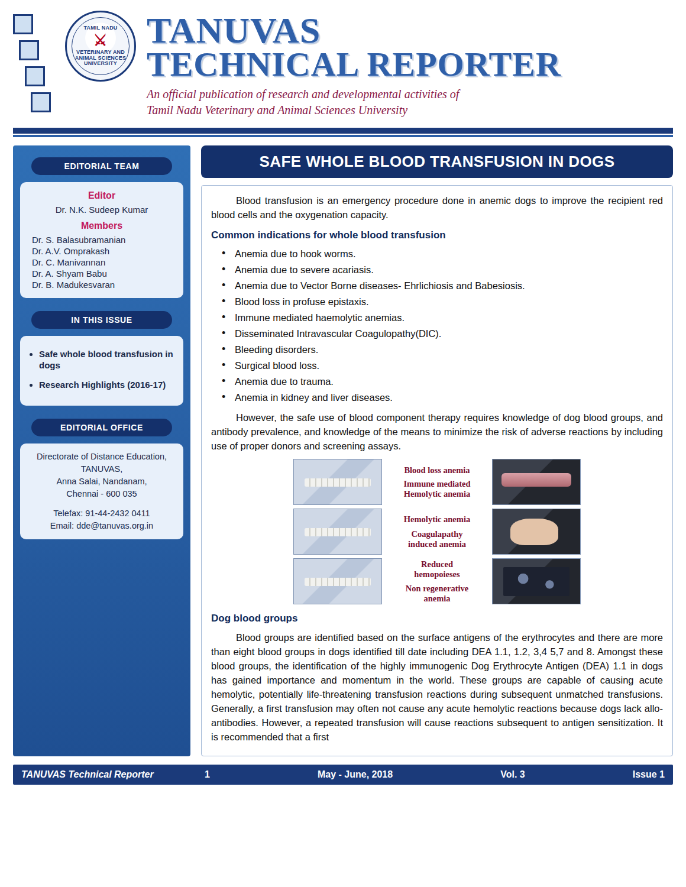TAMIL NADU ⚔ VETERINARY AND ANIMAL SCIENCES UNIVERSITY
TANUVAS TECHNICAL REPORTER
An official publication of research and developmental activities of
Tamil Nadu Veterinary and Animal Sciences University
EDITORIAL TEAM
Editor
Dr. N.K. Sudeep Kumar
Members
Dr. S. Balasubramanian
Dr. A.V. Omprakash
Dr. C. Manivannan
Dr. A. Shyam Babu
Dr. B. Madukesvaran
IN THIS ISSUE
Safe whole blood transfusion in dogs
Research Highlights (2016-17)
EDITORIAL OFFICE
Directorate of Distance Education, TANUVAS,
Anna Salai, Nandanam,
Chennai - 600 035
Telefax: 91-44-2432 0411
Email: dde@tanuvas.org.in
SAFE WHOLE BLOOD TRANSFUSION IN DOGS
Blood transfusion is an emergency procedure done in anemic dogs to improve the recipient red blood cells and the oxygenation capacity.
Common indications for whole blood transfusion
Anemia due to hook worms.
Anemia due to severe acariasis.
Anemia due to Vector Borne diseases- Ehrlichiosis and Babesiosis.
Blood loss in profuse epistaxis.
Immune mediated haemolytic anemias.
Disseminated Intravascular Coagulopathy(DIC).
Bleeding disorders.
Surgical blood loss.
Anemia due to trauma.
Anemia in kidney and liver diseases.
However, the safe use of blood component therapy requires knowledge of dog blood groups, and antibody prevalence, and knowledge of the means to minimize the risk of adverse reactions by including use of proper donors and screening assays.
Blood loss anemia Immune mediated Hemolytic anemia
Hemolytic anemia Coagulapathy induced anemia
Reduced hemopoieses Non regenerative anemia
Dog blood groups
Blood groups are identified based on the surface antigens of the erythrocytes and there are more than eight blood groups in dogs identified till date including DEA 1.1, 1.2, 3,4 5,7 and 8. Amongst these blood groups, the identification of the highly immunogenic Dog Erythrocyte Antigen (DEA) 1.1 in dogs has gained importance and momentum in the world. These groups are capable of causing acute hemolytic, potentially life-threatening transfusion reactions during subsequent unmatched transfusions. Generally, a first transfusion may often not cause any acute hemolytic reactions because dogs lack allo-antibodies. However, a repeated transfusion will cause reactions subsequent to antigen sensitization. It is recommended that a first
TANUVAS Technical Reporter
1 May - June, 2018 Vol. 3 Issue 1